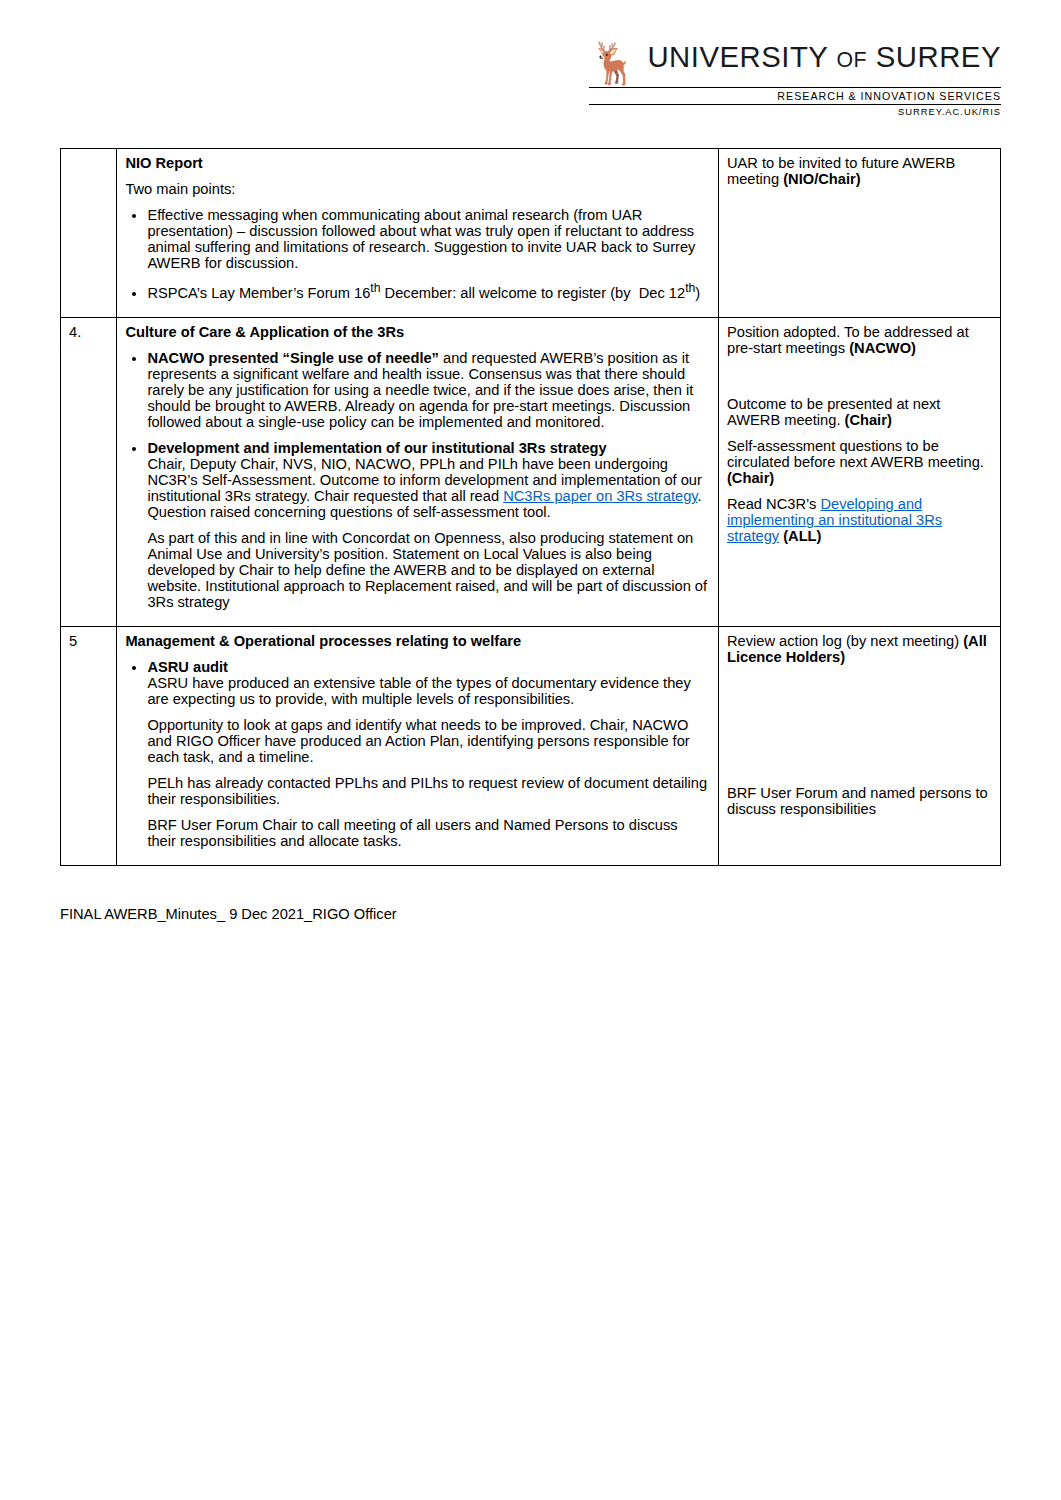🦌UNIVERSITY OF SURREY
RESEARCH & INNOVATION SERVICES
SURREY.AC.UK/RIS
| | NIO Report Two main points: Effective messaging when communicating about animal research (from UAR presentation) – discussion followed about what was truly open if reluctant to address animal suffering and limitations of research. Suggestion to invite UAR back to Surrey AWERB for discussion. RSPCA’s Lay Member’s Forum 16 th December: all welcome to register (by Dec 12 th ) | UAR to be invited to future AWERB meeting (NIO/Chair) |
| 4. | Culture of Care & Application of the 3Rs NACWO presented “Single use of needle” and requested AWERB’s position as it represents a significant welfare and health issue. Consensus was that there should rarely be any justification for using a needle twice, and if the issue does arise, then it should be brought to AWERB. Already on agenda for pre-start meetings. Discussion followed about a single-use policy can be implemented and monitored. Development and implementation of our institutional 3Rs strategy Chair, Deputy Chair, NVS, NIO, NACWO, PPLh and PILh have been undergoing NC3R’s Self-Assessment. Outcome to inform development and implementation of our institutional 3Rs strategy. Chair requested that all read NC3Rs paper on 3Rs strategy . Question raised concerning questions of self-assessment tool. As part of this and in line with Concordat on Openness, also producing statement on Animal Use and University’s position. Statement on Local Values is also being developed by Chair to help define the AWERB and to be displayed on external website. Institutional approach to Replacement raised, and will be part of discussion of 3Rs strategy | Position adopted. To be addressed at pre-start meetings (NACWO) Outcome to be presented at next AWERB meeting. (Chair) Self-assessment questions to be circulated before next AWERB meeting. (Chair) Read NC3R’s Developing and implementing an institutional 3Rs strategy (ALL) |
| 5 | Management & Operational processes relating to welfare ASRU audit ASRU have produced an extensive table of the types of documentary evidence they are expecting us to provide, with multiple levels of responsibilities. Opportunity to look at gaps and identify what needs to be improved. Chair, NACWO and RIGO Officer have produced an Action Plan, identifying persons responsible for each task, and a timeline. PELh has already contacted PPLhs and PILhs to request review of document detailing their responsibilities. BRF User Forum Chair to call meeting of all users and Named Persons to discuss their responsibilities and allocate tasks. | Review action log (by next meeting) (All Licence Holders) BRF User Forum and named persons to discuss responsibilities |
FINAL AWERB_Minutes_ 9 Dec 2021_RIGO Officer